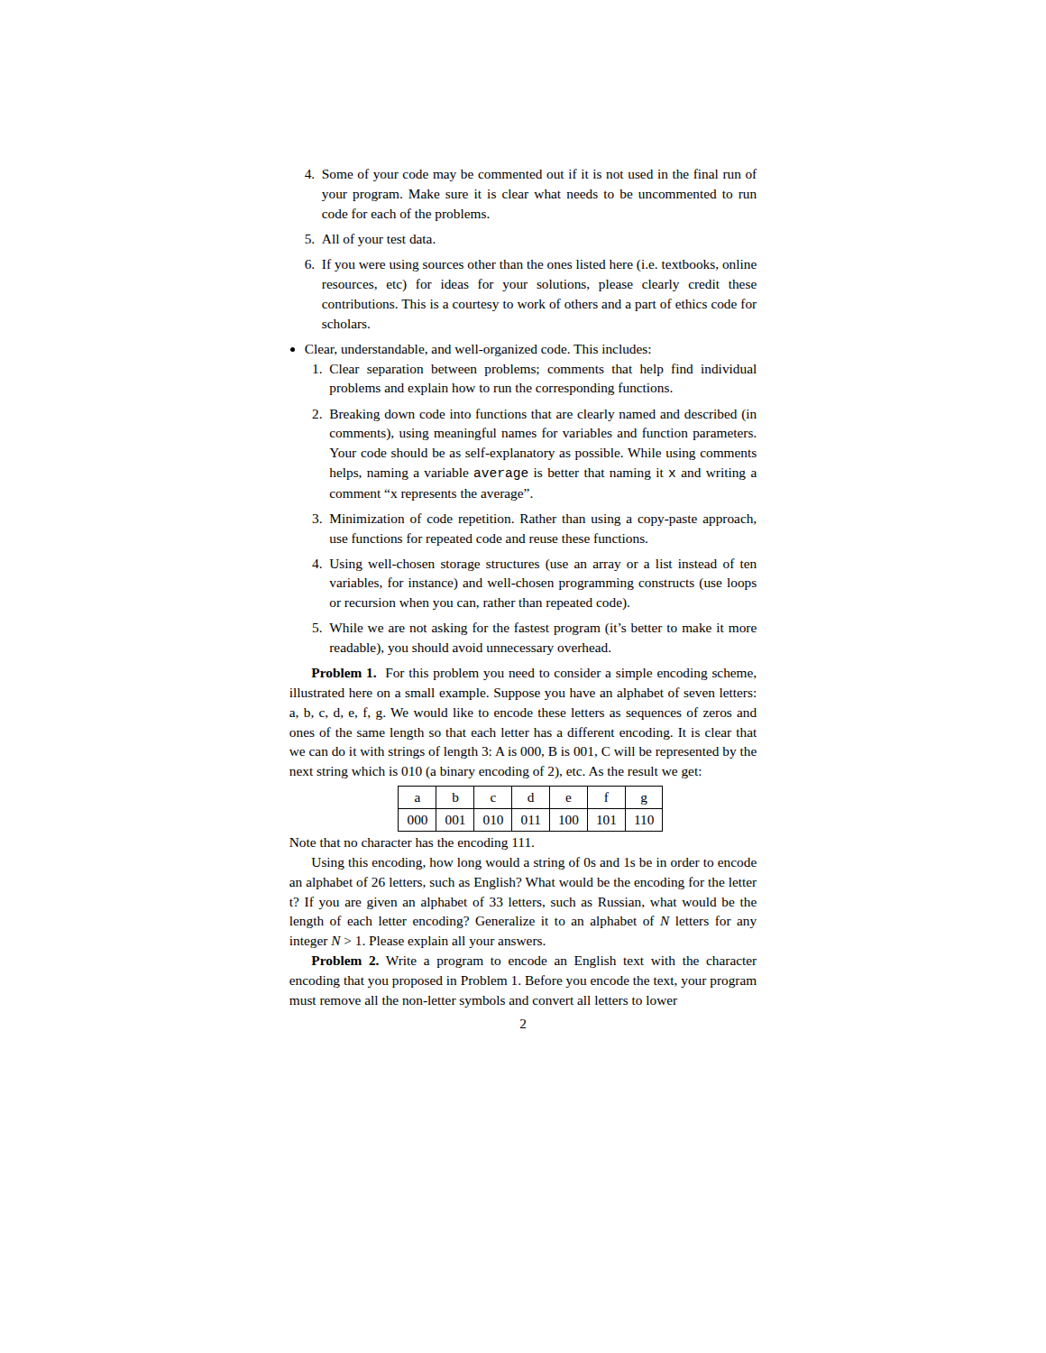Some of your code may be commented out if it is not used in the final run of your program. Make sure it is clear what needs to be uncommented to run code for each of the problems.
All of your test data.
If you were using sources other than the ones listed here (i.e. textbooks, online resources, etc) for ideas for your solutions, please clearly credit these contributions. This is a courtesy to work of others and a part of ethics code for scholars.
Clear, understandable, and well-organized code. This includes:
Clear separation between problems; comments that help find individual problems and explain how to run the corresponding functions.
Breaking down code into functions that are clearly named and described (in comments), using meaningful names for variables and function parameters. Your code should be as self-explanatory as possible. While using comments helps, naming a variable average is better that naming it x and writing a comment “x represents the average”.
Minimization of code repetition. Rather than using a copy-paste approach, use functions for repeated code and reuse these functions.
Using well-chosen storage structures (use an array or a list instead of ten variables, for instance) and well-chosen programming constructs (use loops or recursion when you can, rather than repeated code).
While we are not asking for the fastest program (it’s better to make it more readable), you should avoid unnecessary overhead.
Problem 1. For this problem you need to consider a simple encoding scheme, illustrated here on a small example. Suppose you have an alphabet of seven letters: a, b, c, d, e, f, g. We would like to encode these letters as sequences of zeros and ones of the same length so that each letter has a different encoding. It is clear that we can do it with strings of length 3: A is 000, B is 001, C will be represented by the next string which is 010 (a binary encoding of 2), etc. As the result we get:
| a | b | c | d | e | f | g |
| 000 | 001 | 010 | 011 | 100 | 101 | 110 |
Note that no character has the encoding 111.
Using this encoding, how long would a string of 0s and 1s be in order to encode an alphabet of 26 letters, such as English? What would be the encoding for the letter t? If you are given an alphabet of 33 letters, such as Russian, what would be the length of each letter encoding? Generalize it to an alphabet of N letters for any integer N > 1. Please explain all your answers.
Problem 2. Write a program to encode an English text with the character encoding that you proposed in Problem 1. Before you encode the text, your program must remove all the non-letter symbols and convert all letters to lower
2